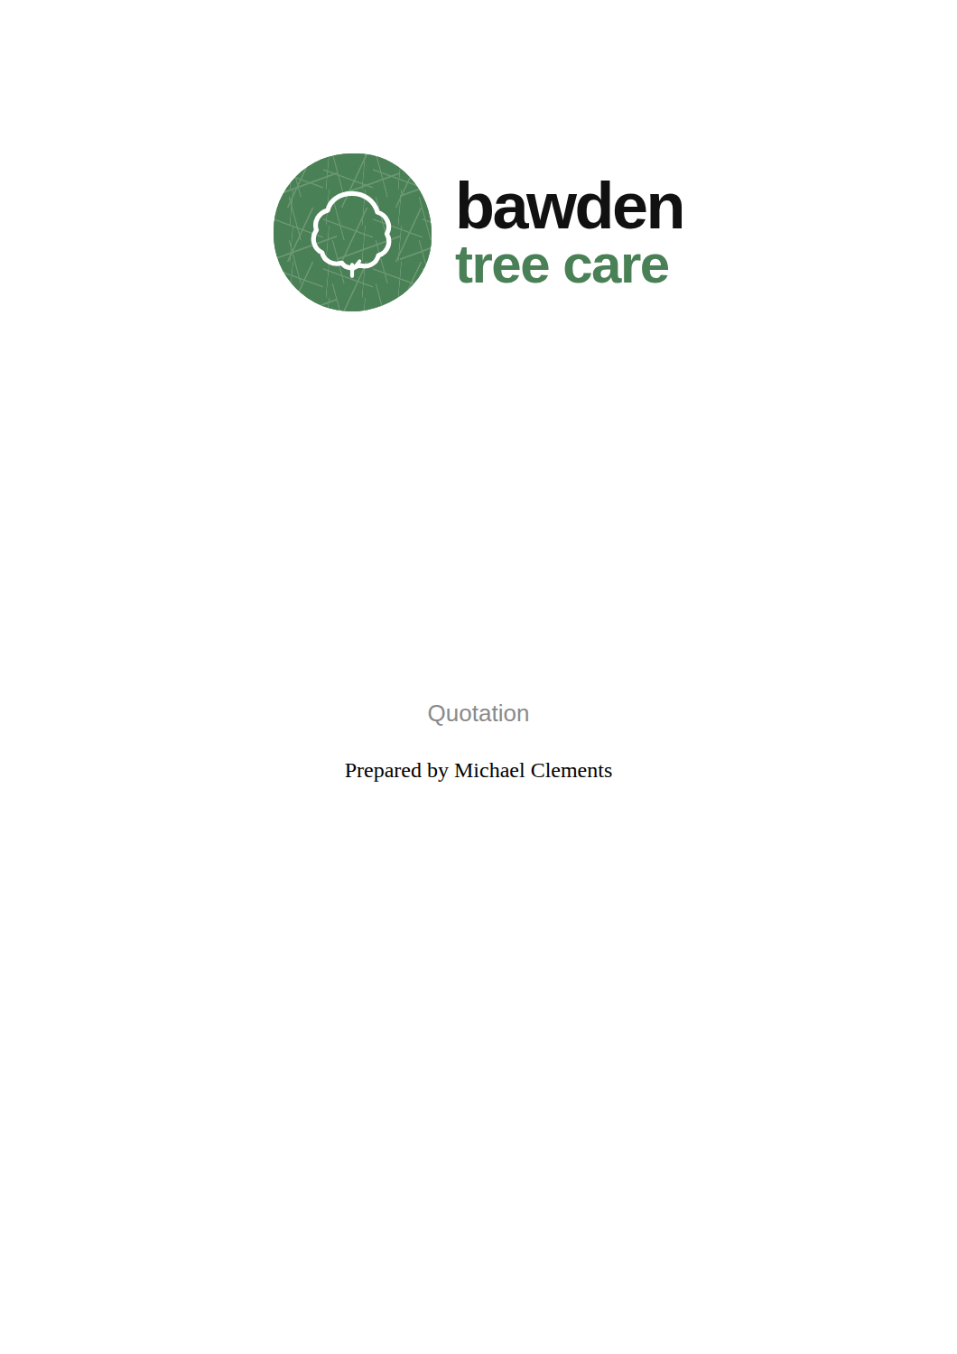bawden tree care
Quotation
Prepared by Michael Clements